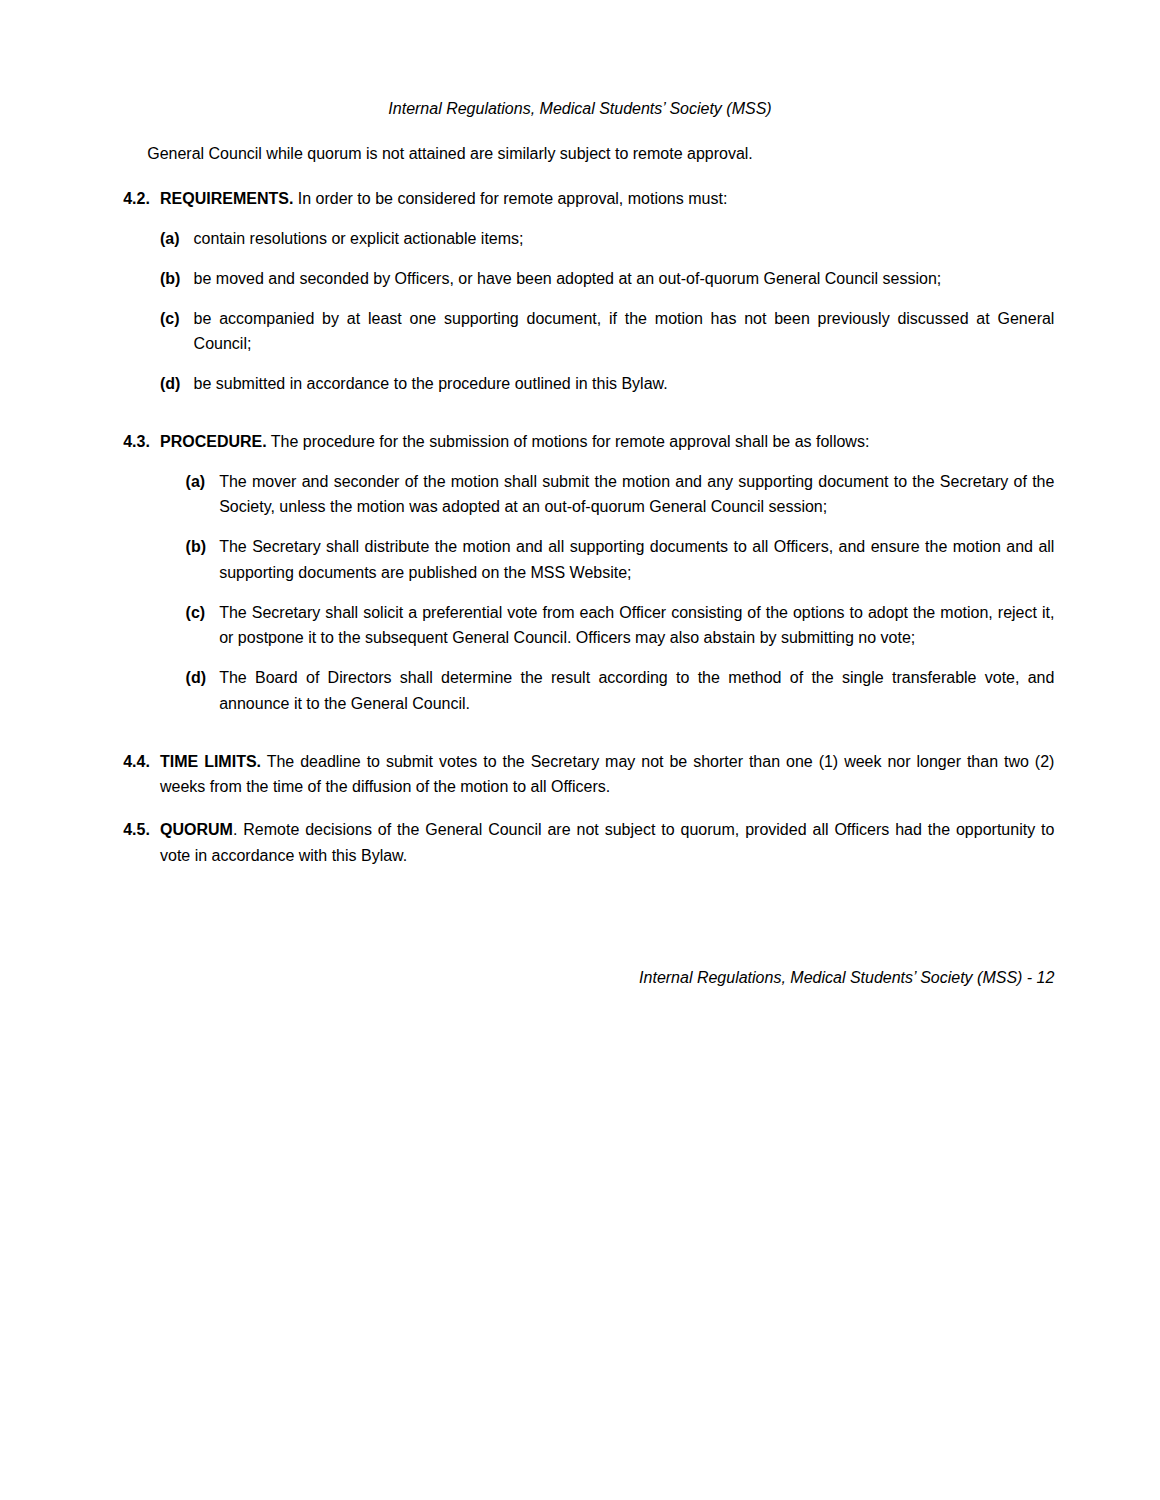Internal Regulations, Medical Students’ Society (MSS)
General Council while quorum is not attained are similarly subject to remote approval.
4.2.
REQUIREMENTS. In order to be considered for remote approval, motions must:
(a) contain resolutions or explicit actionable items;
(b) be moved and seconded by Officers, or have been adopted at an out-of-quorum General Council session;
(c) be accompanied by at least one supporting document, if the motion has not been previously discussed at General Council;
(d) be submitted in accordance to the procedure outlined in this Bylaw.
4.3.
PROCEDURE. The procedure for the submission of motions for remote approval shall be as follows:
(a) The mover and seconder of the motion shall submit the motion and any supporting document to the Secretary of the Society, unless the motion was adopted at an out-of-quorum General Council session;
(b) The Secretary shall distribute the motion and all supporting documents to all Officers, and ensure the motion and all supporting documents are published on the MSS Website;
(c) The Secretary shall solicit a preferential vote from each Officer consisting of the options to adopt the motion, reject it, or postpone it to the subsequent General Council. Officers may also abstain by submitting no vote;
(d) The Board of Directors shall determine the result according to the method of the single transferable vote, and announce it to the General Council.
4.4.
TIME LIMITS. The deadline to submit votes to the Secretary may not be shorter than one (1) week nor longer than two (2) weeks from the time of the diffusion of the motion to all Officers.
4.5.
QUORUM. Remote decisions of the General Council are not subject to quorum, provided all Officers had the opportunity to vote in accordance with this Bylaw.
Internal Regulations, Medical Students’ Society (MSS) - 12